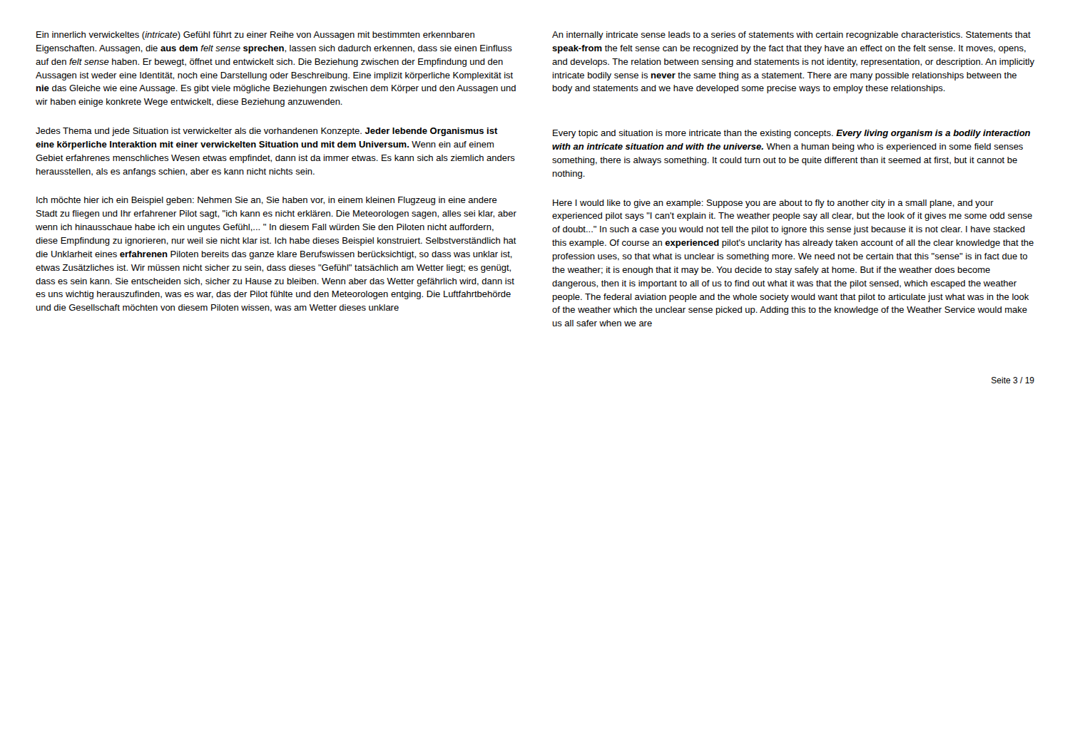Ein innerlich verwickeltes (intricate) Gefühl führt zu einer Reihe von Aussagen mit bestimmten erkennbaren Eigenschaften. Aussagen, die aus dem felt sense sprechen, lassen sich dadurch erkennen, dass sie einen Einfluss auf den felt sense haben. Er bewegt, öffnet und entwickelt sich. Die Beziehung zwischen der Empfindung und den Aussagen ist weder eine Identität, noch eine Darstellung oder Beschreibung. Eine implizit körperliche Komplexität ist nie das Gleiche wie eine Aussage. Es gibt viele mögliche Beziehungen zwischen dem Körper und den Aussagen und wir haben einige konkrete Wege entwickelt, diese Beziehung anzuwenden.
Jedes Thema und jede Situation ist verwickelter als die vorhandenen Konzepte. Jeder lebende Organismus ist eine körperliche Interaktion mit einer verwickelten Situation und mit dem Universum. Wenn ein auf einem Gebiet erfahrenes menschliches Wesen etwas empfindet, dann ist da immer etwas. Es kann sich als ziemlich anders herausstellen, als es anfangs schien, aber es kann nicht nichts sein.
Ich möchte hier ich ein Beispiel geben: Nehmen Sie an, Sie haben vor, in einem kleinen Flugzeug in eine andere Stadt zu fliegen und Ihr erfahrener Pilot sagt, "ich kann es nicht erklären. Die Meteorologen sagen, alles sei klar, aber wenn ich hinausschaue habe ich ein ungutes Gefühl,... " In diesem Fall würden Sie den Piloten nicht auffordern, diese Empfindung zu ignorieren, nur weil sie nicht klar ist. Ich habe dieses Beispiel konstruiert. Selbstverständlich hat die Unklarheit eines erfahrenen Piloten bereits das ganze klare Berufswissen berücksichtigt, so dass was unklar ist, etwas Zusätzliches ist. Wir müssen nicht sicher zu sein, dass dieses "Gefühl" tatsächlich am Wetter liegt; es genügt, dass es sein kann. Sie entscheiden sich, sicher zu Hause zu bleiben. Wenn aber das Wetter gefährlich wird, dann ist es uns wichtig herauszufinden, was es war, das der Pilot fühlte und den Meteorologen entging. Die Luftfahrtbehörde und die Gesellschaft möchten von diesem Piloten wissen, was am Wetter dieses unklare
An internally intricate sense leads to a series of statements with certain recognizable characteristics. Statements that speak-from the felt sense can be recognized by the fact that they have an effect on the felt sense. It moves, opens, and develops. The relation between sensing and statements is not identity, representation, or description. An implicitly intricate bodily sense is never the same thing as a statement. There are many possible relationships between the body and statements and we have developed some precise ways to employ these relationships.
Every topic and situation is more intricate than the existing concepts. Every living organism is a bodily interaction with an intricate situation and with the universe. When a human being who is experienced in some field senses something, there is always something. It could turn out to be quite different than it seemed at first, but it cannot be nothing.
Here I would like to give an example: Suppose you are about to fly to another city in a small plane, and your experienced pilot says "I can't explain it. The weather people say all clear, but the look of it gives me some odd sense of doubt..." In such a case you would not tell the pilot to ignore this sense just because it is not clear. I have stacked this example. Of course an experienced pilot's unclarity has already taken account of all the clear knowledge that the profession uses, so that what is unclear is something more. We need not be certain that this "sense" is in fact due to the weather; it is enough that it may be. You decide to stay safely at home. But if the weather does become dangerous, then it is important to all of us to find out what it was that the pilot sensed, which escaped the weather people. The federal aviation people and the whole society would want that pilot to articulate just what was in the look of the weather which the unclear sense picked up. Adding this to the knowledge of the Weather Service would make us all safer when we are
Seite 3 / 19